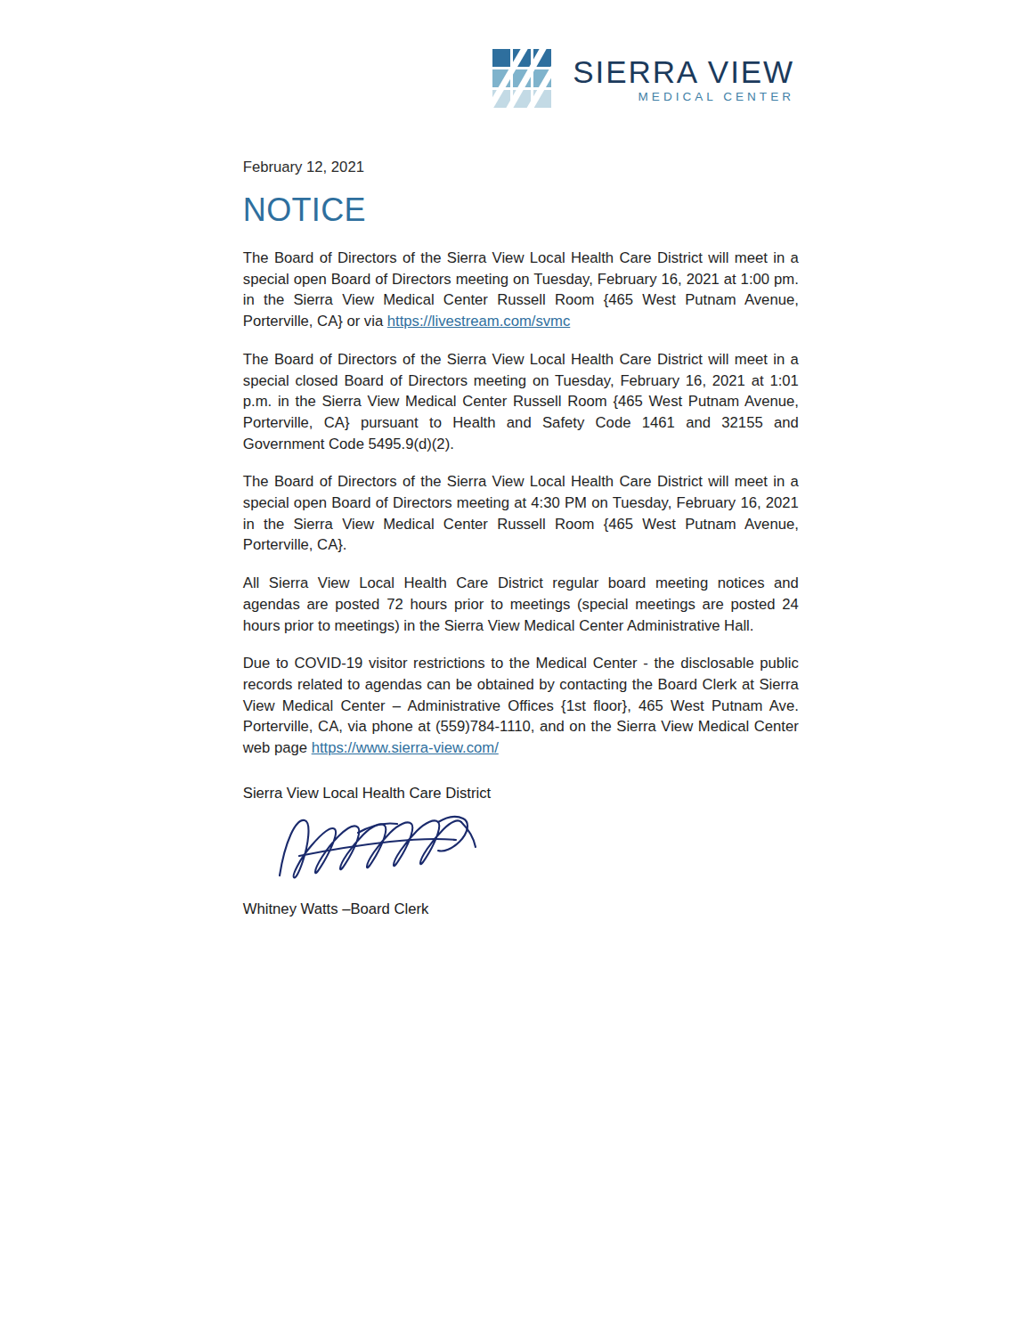SIERRA VIEW
MEDICAL CENTER
February 12, 2021
NOTICE
The Board of Directors of the Sierra View Local Health Care District will meet in a special open Board of Directors meeting on Tuesday, February 16, 2021 at 1:00 pm. in the Sierra View Medical Center Russell Room {465 West Putnam Avenue, Porterville, CA} or via https://livestream.com/svmc
The Board of Directors of the Sierra View Local Health Care District will meet in a special closed Board of Directors meeting on Tuesday, February 16, 2021 at 1:01 p.m. in the Sierra View Medical Center Russell Room {465 West Putnam Avenue, Porterville, CA} pursuant to Health and Safety Code 1461 and 32155 and Government Code 5495.9(d)(2).
The Board of Directors of the Sierra View Local Health Care District will meet in a special open Board of Directors meeting at 4:30 PM on Tuesday, February 16, 2021 in the Sierra View Medical Center Russell Room {465 West Putnam Avenue, Porterville, CA}.
All Sierra View Local Health Care District regular board meeting notices and agendas are posted 72 hours prior to meetings (special meetings are posted 24 hours prior to meetings) in the Sierra View Medical Center Administrative Hall.
Due to COVID-19 visitor restrictions to the Medical Center - the disclosable public records related to agendas can be obtained by contacting the Board Clerk at Sierra View Medical Center – Administrative Offices {1st floor}, 465 West Putnam Ave. Porterville, CA, via phone at (559)784-1110, and on the Sierra View Medical Center web page https://www.sierra-view.com/
Sierra View Local Health Care District
Whitney Watts –Board Clerk